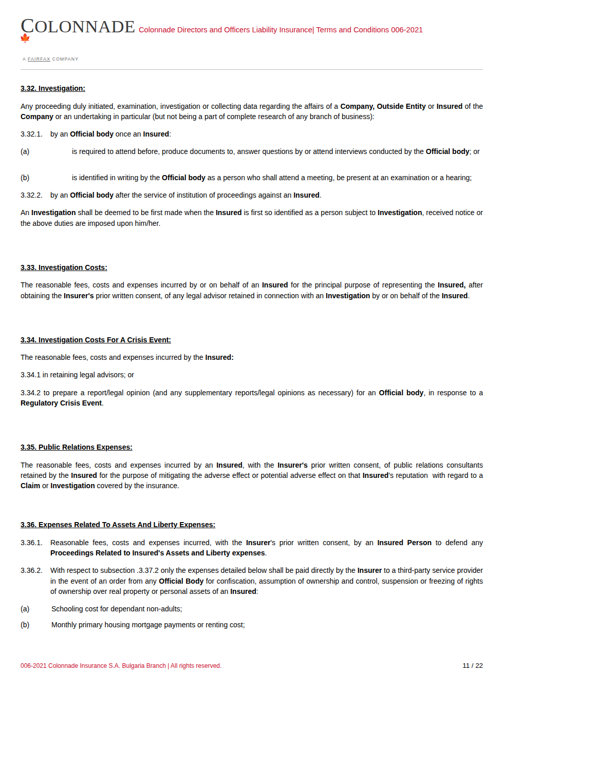COLONNADE🍁
A FAIRFAX COMPANY
Colonnade Directors and Officers Liability Insurance| Terms and Conditions 006-2021
3.32. Investigation:
Any proceeding duly initiated, examination, investigation or collecting data regarding the affairs of a Company, Outside Entity or Insured of the Company or an undertaking in particular (but not being a part of complete research of any branch of business):
3.32.1.
by an Official body once an Insured:
(a)
is required to attend before, produce documents to, answer questions by or attend interviews conducted by the Official body; or
(b)
is identified in writing by the Official body as a person who shall attend a meeting, be present at an examination or a hearing;
3.32.2.
by an Official body after the service of institution of proceedings against an Insured.
An Investigation shall be deemed to be first made when the Insured is first so identified as a person subject to Investigation, received notice or the above duties are imposed upon him/her.
3.33. Investigation Costs:
The reasonable fees, costs and expenses incurred by or on behalf of an Insured for the principal purpose of representing the Insured, after obtaining the Insurer's prior written consent, of any legal advisor retained in connection with an Investigation by or on behalf of the Insured.
3.34. Investigation Costs For A Crisis Event:
The reasonable fees, costs and expenses incurred by the Insured:
3.34.1 in retaining legal advisors; or
3.34.2 to prepare a report/legal opinion (and any supplementary reports/legal opinions as necessary) for an Official body, in response to a Regulatory Crisis Event.
3.35. Public Relations Expenses:
The reasonable fees, costs and expenses incurred by an Insured, with the Insurer's prior written consent, of public relations consultants retained by the Insured for the purpose of mitigating the adverse effect or potential adverse effect on that Insured's reputation with regard to a Claim or Investigation covered by the insurance.
3.36. Expenses Related To Assets And Liberty Expenses:
3.36.1.
Reasonable fees, costs and expenses incurred, with the Insurer's prior written consent, by an Insured Person to defend any Proceedings Related to Insured's Assets and Liberty expenses.
3.36.2.
With respect to subsection .3.37.2 only the expenses detailed below shall be paid directly by the Insurer to a third-party service provider in the event of an order from any Official Body for confiscation, assumption of ownership and control, suspension or freezing of rights of ownership over real property or personal assets of an Insured:
(a)
Schooling cost for dependant non-adults;
(b)
Monthly primary housing mortgage payments or renting cost;
006-2021 Colonnade Insurance S.A. Bulgaria Branch | All rights reserved.
11 / 22